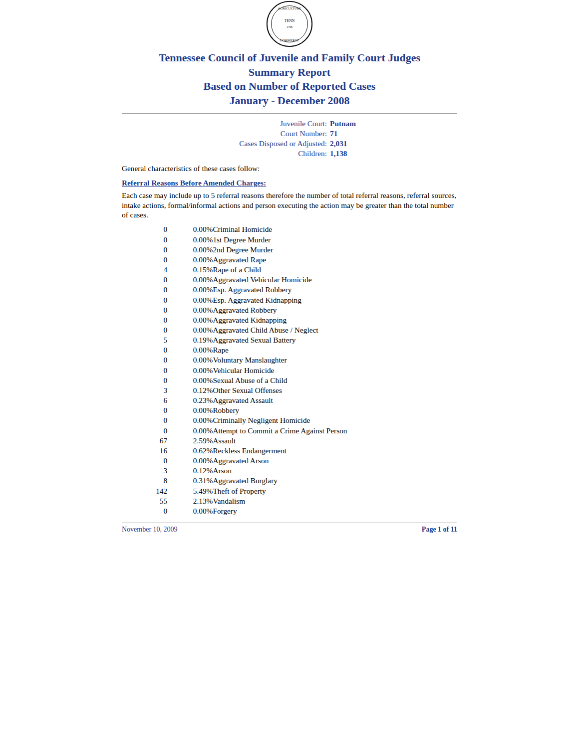Tennessee Council of Juvenile and Family Court Judges
Summary Report
Based on Number of Reported Cases
January - December 2008
| Juvenile Court: | Putnam |
| Court Number: | 71 |
| Cases Disposed or Adjusted: | 2,031 |
| Children: | 1,138 |
General characteristics of these cases follow:
Referral Reasons Before Amended Charges:
Each case may include up to 5 referral reasons therefore the number of total referral reasons, referral sources, intake actions, formal/informal actions and person executing the action may be greater than the total number of cases.
| 0 | 0.00% | Criminal Homicide |
| 0 | 0.00% | 1st Degree Murder |
| 0 | 0.00% | 2nd Degree Murder |
| 0 | 0.00% | Aggravated Rape |
| 4 | 0.15% | Rape of a Child |
| 0 | 0.00% | Aggravated Vehicular Homicide |
| 0 | 0.00% | Esp. Aggravated Robbery |
| 0 | 0.00% | Esp. Aggravated Kidnapping |
| 0 | 0.00% | Aggravated Robbery |
| 0 | 0.00% | Aggravated Kidnapping |
| 0 | 0.00% | Aggravated Child Abuse / Neglect |
| 5 | 0.19% | Aggravated Sexual Battery |
| 0 | 0.00% | Rape |
| 0 | 0.00% | Voluntary Manslaughter |
| 0 | 0.00% | Vehicular Homicide |
| 0 | 0.00% | Sexual Abuse of a Child |
| 3 | 0.12% | Other Sexual Offenses |
| 6 | 0.23% | Aggravated Assault |
| 0 | 0.00% | Robbery |
| 0 | 0.00% | Criminally Negligent Homicide |
| 0 | 0.00% | Attempt to Commit a Crime Against Person |
| 67 | 2.59% | Assault |
| 16 | 0.62% | Reckless Endangerment |
| 0 | 0.00% | Aggravated Arson |
| 3 | 0.12% | Arson |
| 8 | 0.31% | Aggravated Burglary |
| 142 | 5.49% | Theft of Property |
| 55 | 2.13% | Vandalism |
| 0 | 0.00% | Forgery |
November 10, 2009
Page 1 of 11